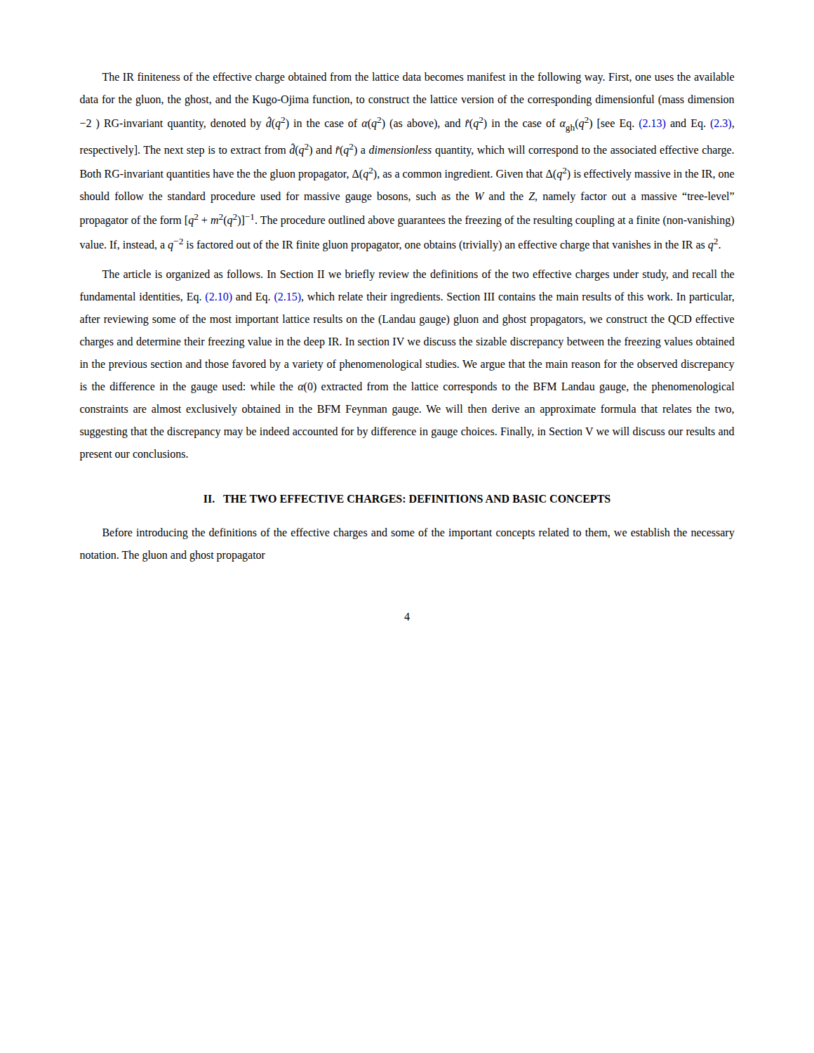The IR finiteness of the effective charge obtained from the lattice data becomes manifest in the following way. First, one uses the available data for the gluon, the ghost, and the Kugo-Ojima function, to construct the lattice version of the corresponding dimensionful (mass dimension −2 ) RG-invariant quantity, denoted by d̂(q2) in the case of α(q2) (as above), and r̂(q2) in the case of αgh(q2) [see Eq. (2.13) and Eq. (2.3), respectively]. The next step is to extract from d̂(q2) and r̂(q2) a dimensionless quantity, which will correspond to the associated effective charge. Both RG-invariant quantities have the the gluon propagator, Δ(q2), as a common ingredient. Given that Δ(q2) is effectively massive in the IR, one should follow the standard procedure used for massive gauge bosons, such as the W and the Z, namely factor out a massive “tree-level” propagator of the form [q2 + m2(q2)]−1. The procedure outlined above guarantees the freezing of the resulting coupling at a finite (non-vanishing) value. If, instead, a q−2 is factored out of the IR finite gluon propagator, one obtains (trivially) an effective charge that vanishes in the IR as q2.
The article is organized as follows. In Section II we briefly review the definitions of the two effective charges under study, and recall the fundamental identities, Eq. (2.10) and Eq. (2.15), which relate their ingredients. Section III contains the main results of this work. In particular, after reviewing some of the most important lattice results on the (Landau gauge) gluon and ghost propagators, we construct the QCD effective charges and determine their freezing value in the deep IR. In section IV we discuss the sizable discrepancy between the freezing values obtained in the previous section and those favored by a variety of phenomenological studies. We argue that the main reason for the observed discrepancy is the difference in the gauge used: while the α(0) extracted from the lattice corresponds to the BFM Landau gauge, the phenomenological constraints are almost exclusively obtained in the BFM Feynman gauge. We will then derive an approximate formula that relates the two, suggesting that the discrepancy may be indeed accounted for by difference in gauge choices. Finally, in Section V we will discuss our results and present our conclusions.
II. THE TWO EFFECTIVE CHARGES: DEFINITIONS AND BASIC CONCEPTS
Before introducing the definitions of the effective charges and some of the important concepts related to them, we establish the necessary notation. The gluon and ghost propagator
4